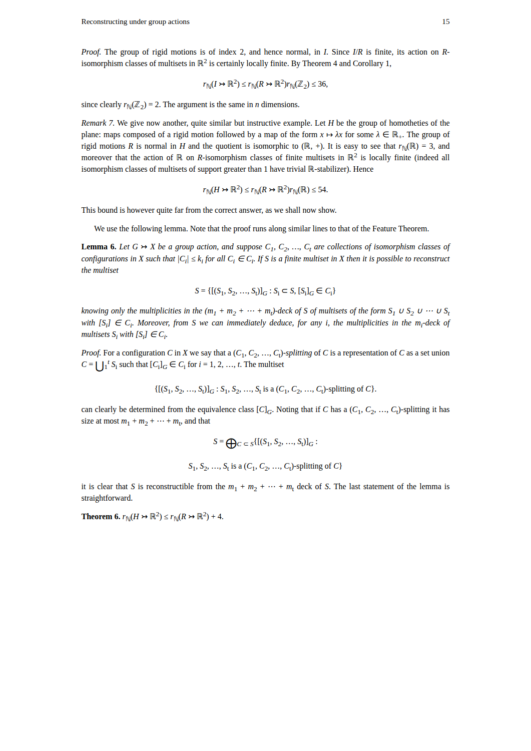Reconstructing under group actions 15
Proof. The group of rigid motions is of index 2, and hence normal, in I. Since I/R is finite, its action on R-isomorphism classes of multisets in ℝ2 is certainly locally finite. By Theorem 4 and Corollary 1,
rℕ(I ↣ ℝ2) ≤ rℕ(R ↣ ℝ2)rℕ(ℤ2) ≤ 36,
since clearly rℕ(ℤ2) = 2. The argument is the same in n dimensions.
Remark 7. We give now another, quite similar but instructive example. Let H be the group of homotheties of the plane: maps composed of a rigid motion followed by a map of the form x ↦ λx for some λ ∈ ℝ+. The group of rigid motions R is normal in H and the quotient is isomorphic to (ℝ, +). It is easy to see that rℕ(ℝ) = 3, and moreover that the action of ℝ on R-isomorphism classes of finite multisets in ℝ2 is locally finite (indeed all isomorphism classes of multisets of support greater than 1 have trivial ℝ-stabilizer). Hence
rℕ(H ↣ ℝ2) ≤ rℕ(R ↣ ℝ2)rℕ(ℝ) ≤ 54.
This bound is however quite far from the correct answer, as we shall now show.
We use the following lemma. Note that the proof runs along similar lines to that of the Feature Theorem.
Lemma 6. Let G ↣ X be a group action, and suppose C1, C2, …, Ct are collections of isomorphism classes of configurations in X such that |Ci| ≤ ki for all Ci ∈ Ci. If S is a finite multiset in X then it is possible to reconstruct the multiset
S = {[(S1, S2, …, St)]G : Si ⊂ S, [Si]G ∈ Ci}
knowing only the multiplicities in the (m1 + m2 + ⋯ + mt)-deck of S of multisets of the form S1 ∪ S2 ∪ ⋯ ∪ St with [Si] ∈ Ci. Moreover, from S we can immediately deduce, for any i, the multiplicities in the mi-deck of multisets Si with [Si] ∈ Ci.
Proof. For a configuration C in X we say that a (C1, C2, …, Ct)-splitting of C is a representation of C as a set union C = ⋃1t Si such that [Ci]G ∈ Ci for i = 1, 2, …, t. The multiset
{[(S1, S2, …, St)]G : S1, S2, …, St is a (C1, C2, …, Ct)-splitting of C}.
can clearly be determined from the equivalence class [C]G. Noting that if C has a (C1, C2, …, Ct)-splitting it has size at most m1 + m2 + ⋯ + mt, and that
S = ⨁C ⊂ S{[(S1, S2, …, St)]G :
S1, S2, …, St is a (C1, C2, …, Ct)-splitting of C}
it is clear that S is reconstructible from the m1 + m2 + ⋯ + mt deck of S. The last statement of the lemma is straightforward.
Theorem 6. rℕ(H ↣ ℝ2) ≤ rℕ(R ↣ ℝ2) + 4.